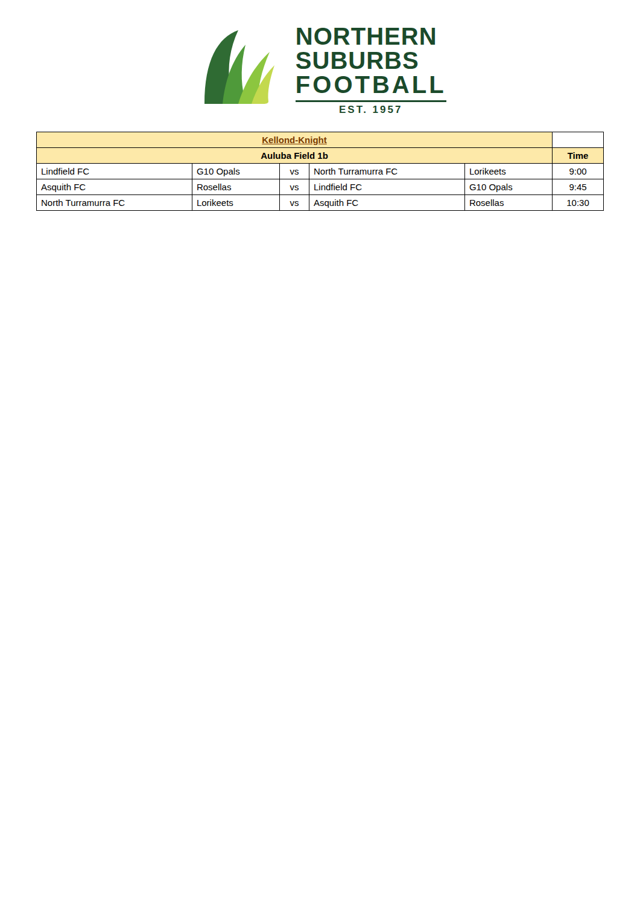NORTHERN SUBURBS FOOTBALL EST. 1957
| Kellond-Knight | |
| Auluba Field 1b | Time |
| Lindfield FC | G10 Opals | vs | North Turramurra FC | Lorikeets | 9:00 |
| Asquith FC | Rosellas | vs | Lindfield FC | G10 Opals | 9:45 |
| North Turramurra FC | Lorikeets | vs | Asquith FC | Rosellas | 10:30 |